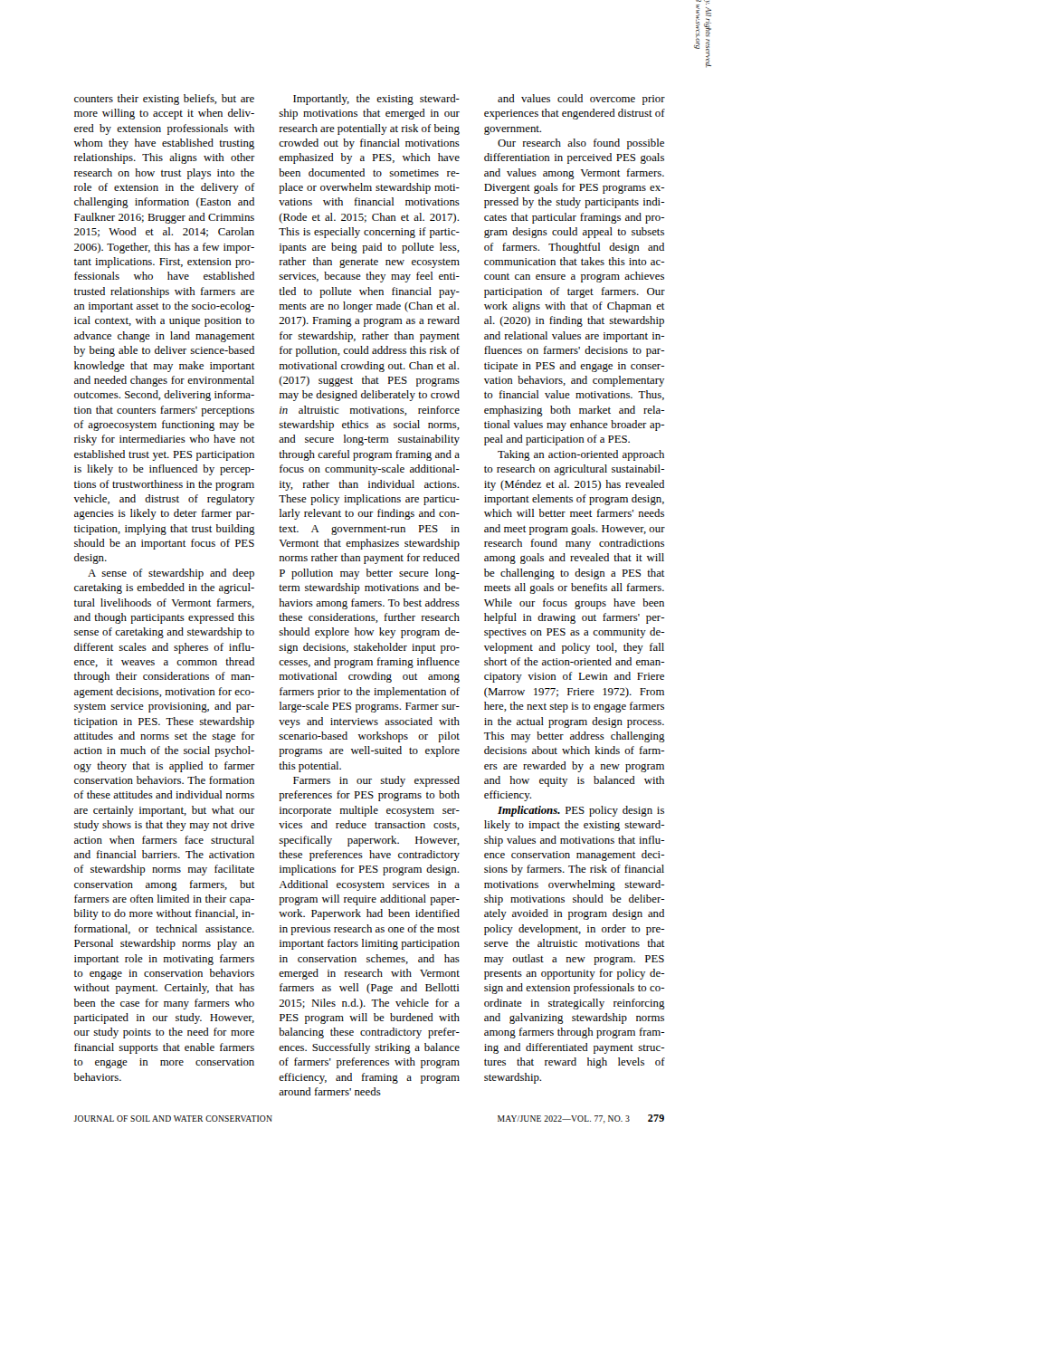counters their existing beliefs, but are more willing to accept it when delivered by extension professionals with whom they have established trusting relationships. This aligns with other research on how trust plays into the role of extension in the delivery of challenging information (Easton and Faulkner 2016; Brugger and Crimmins 2015; Wood et al. 2014; Carolan 2006). Together, this has a few important implications. First, extension professionals who have established trusted relationships with farmers are an important asset to the socio-ecological context, with a unique position to advance change in land management by being able to deliver science-based knowledge that may make important and needed changes for environmental outcomes. Second, delivering information that counters farmers' perceptions of agroecosystem functioning may be risky for intermediaries who have not established trust yet. PES participation is likely to be influenced by perceptions of trustworthiness in the program vehicle, and distrust of regulatory agencies is likely to deter farmer participation, implying that trust building should be an important focus of PES design.
A sense of stewardship and deep caretaking is embedded in the agricultural livelihoods of Vermont farmers, and though participants expressed this sense of caretaking and stewardship to different scales and spheres of influence, it weaves a common thread through their considerations of management decisions, motivation for ecosystem service provisioning, and participation in PES. These stewardship attitudes and norms set the stage for action in much of the social psychology theory that is applied to farmer conservation behaviors. The formation of these attitudes and individual norms are certainly important, but what our study shows is that they may not drive action when farmers face structural and financial barriers. The activation of stewardship norms may facilitate conservation among farmers, but farmers are often limited in their capability to do more without financial, informational, or technical assistance. Personal stewardship norms play an important role in motivating farmers to engage in conservation behaviors without payment. Certainly, that has been the case for many farmers who participated in our study. However, our study points to the need for more financial supports that enable farmers to engage in more conservation behaviors.
Importantly, the existing stewardship motivations that emerged in our research are potentially at risk of being crowded out by financial motivations emphasized by a PES, which have been documented to sometimes replace or overwhelm stewardship motivations with financial motivations (Rode et al. 2015; Chan et al. 2017). This is especially concerning if participants are being paid to pollute less, rather than generate new ecosystem services, because they may feel entitled to pollute when financial payments are no longer made (Chan et al. 2017). Framing a program as a reward for stewardship, rather than payment for pollution, could address this risk of motivational crowding out. Chan et al. (2017) suggest that PES programs may be designed deliberately to crowd in altruistic motivations, reinforce stewardship ethics as social norms, and secure long-term sustainability through careful program framing and a focus on community-scale additionality, rather than individual actions. These policy implications are particularly relevant to our findings and context. A government-run PES in Vermont that emphasizes stewardship norms rather than payment for reduced P pollution may better secure long-term stewardship motivations and behaviors among famers. To best address these considerations, further research should explore how key program design decisions, stakeholder input processes, and program framing influence motivational crowding out among farmers prior to the implementation of large-scale PES programs. Farmer surveys and interviews associated with scenario-based workshops or pilot programs are well-suited to explore this potential.
Farmers in our study expressed preferences for PES programs to both incorporate multiple ecosystem services and reduce transaction costs, specifically paperwork. However, these preferences have contradictory implications for PES program design. Additional ecosystem services in a program will require additional paperwork. Paperwork had been identified in previous research as one of the most important factors limiting participation in conservation schemes, and has emerged in research with Vermont farmers as well (Page and Bellotti 2015; Niles n.d.). The vehicle for a PES program will be burdened with balancing these contradictory preferences. Successfully striking a balance of farmers' preferences with program efficiency, and framing a program around farmers' needs
and values could overcome prior experiences that engendered distrust of government.
Our research also found possible differentiation in perceived PES goals and values among Vermont farmers. Divergent goals for PES programs expressed by the study participants indicates that particular framings and program designs could appeal to subsets of farmers. Thoughtful design and communication that takes this into account can ensure a program achieves participation of target farmers. Our work aligns with that of Chapman et al. (2020) in finding that stewardship and relational values are important influences on farmers' decisions to participate in PES and engage in conservation behaviors, and complementary to financial value motivations. Thus, emphasizing both market and relational values may enhance broader appeal and participation of a PES.
Taking an action-oriented approach to research on agricultural sustainability (Méndez et al. 2015) has revealed important elements of program design, which will better meet farmers' needs and meet program goals. However, our research found many contradictions among goals and revealed that it will be challenging to design a PES that meets all goals or benefits all farmers. While our focus groups have been helpful in drawing out farmers' perspectives on PES as a community development and policy tool, they fall short of the action-oriented and emancipatory vision of Lewin and Friere (Marrow 1977; Friere 1972). From here, the next step is to engage farmers in the actual program design process. This may better address challenging decisions about which kinds of farmers are rewarded by a new program and how equity is balanced with efficiency.
Implications. PES policy design is likely to impact the existing stewardship values and motivations that influence conservation management decisions by farmers. The risk of financial motivations overwhelming stewardship motivations should be deliberately avoided in program design and policy development, in order to preserve the altruistic motivations that may outlast a new program. PES presents an opportunity for policy design and extension professionals to coordinate in strategically reinforcing and galvanizing stewardship norms among farmers through program framing and differentiated payment structures that reward high levels of stewardship.
Copyright © 2022 Soil and Water Conservation Society. All rights reserved.
Journal of Soil and Water Conservation 77(3):270-283 www.swcs.org
Journal of Soil and Water Conservation
May/June 2022—vol. 77, no. 3 279